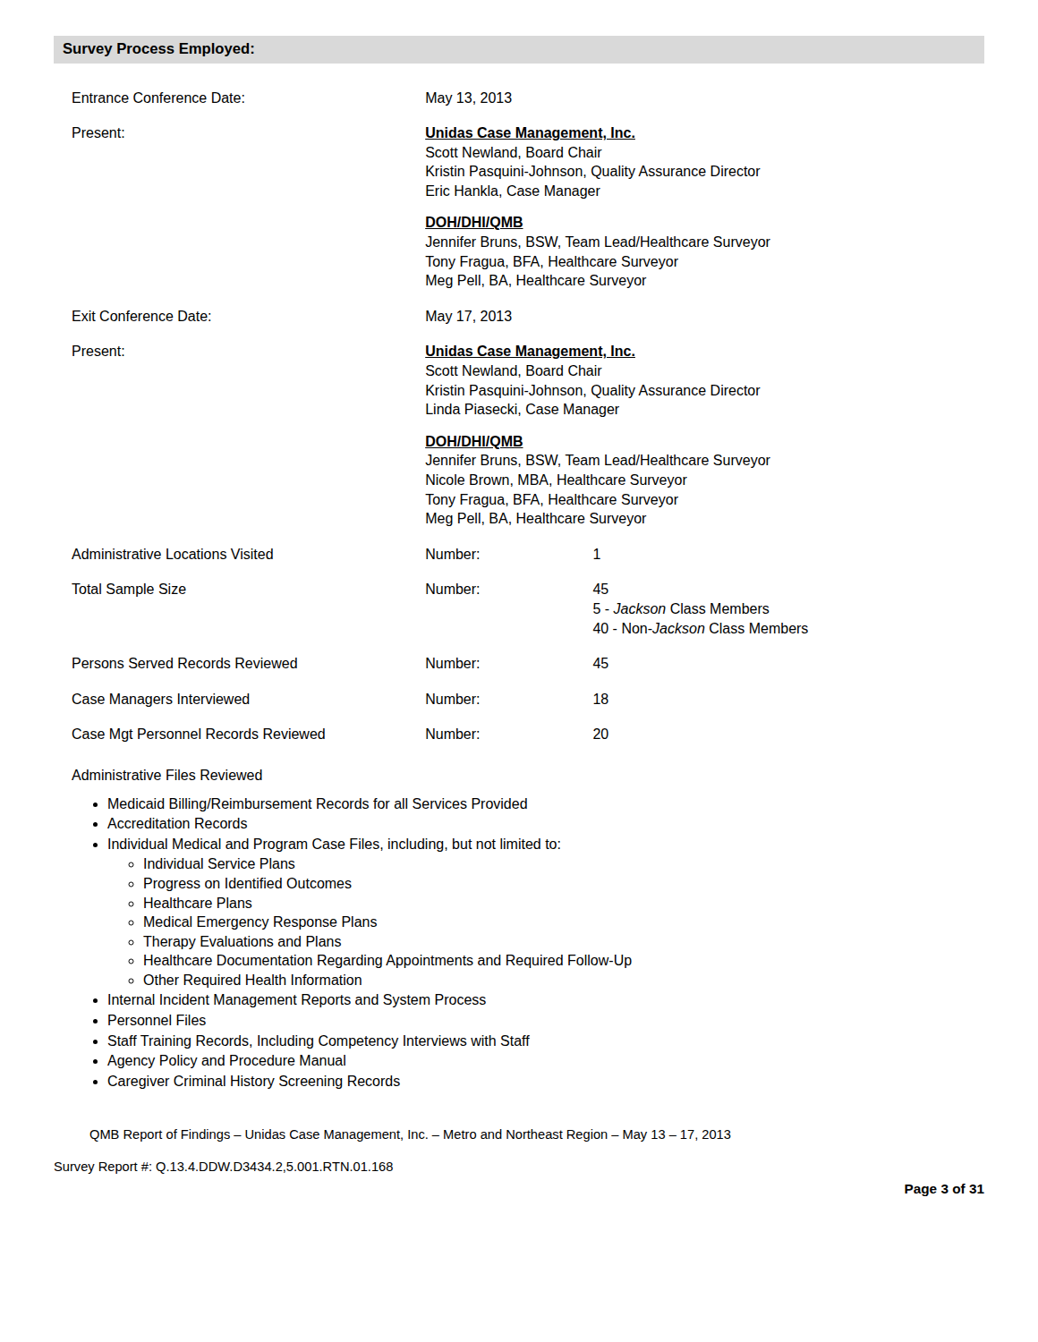Survey Process Employed:
| Entrance Conference Date: | May 13, 2013 |
| Present: | Unidas Case Management, Inc. Scott Newland, Board Chair Kristin Pasquini-Johnson, Quality Assurance Director Eric Hankla, Case Manager DOH/DHI/QMB Jennifer Bruns, BSW, Team Lead/Healthcare Surveyor Tony Fragua, BFA, Healthcare Surveyor Meg Pell, BA, Healthcare Surveyor |
| Exit Conference Date: | May 17, 2013 |
| Present: | Unidas Case Management, Inc. Scott Newland, Board Chair Kristin Pasquini-Johnson, Quality Assurance Director Linda Piasecki, Case Manager DOH/DHI/QMB Jennifer Bruns, BSW, Team Lead/Healthcare Surveyor Nicole Brown, MBA, Healthcare Surveyor Tony Fragua, BFA, Healthcare Surveyor Meg Pell, BA, Healthcare Surveyor |
| Administrative Locations Visited | Number: | 1 |
| Total Sample Size | Number: | 45 5 - Jackson Class Members 40 - Non- Jackson Class Members |
| Persons Served Records Reviewed | Number: | 45 |
| Case Managers Interviewed | Number: | 18 |
| Case Mgt Personnel Records Reviewed | Number: | 20 |
Administrative Files Reviewed
Medicaid Billing/Reimbursement Records for all Services Provided
Accreditation Records
Individual Medical and Program Case Files, including, but not limited to:
Individual Service Plans
Progress on Identified Outcomes
Healthcare Plans
Medical Emergency Response Plans
Therapy Evaluations and Plans
Healthcare Documentation Regarding Appointments and Required Follow-Up
Other Required Health Information
Internal Incident Management Reports and System Process
Personnel Files
Staff Training Records, Including Competency Interviews with Staff
Agency Policy and Procedure Manual
Caregiver Criminal History Screening Records
QMB Report of Findings – Unidas Case Management, Inc. – Metro and Northeast Region – May 13 – 17, 2013
Survey Report #: Q.13.4.DDW.D3434.2,5.001.RTN.01.168
Page 3 of 31